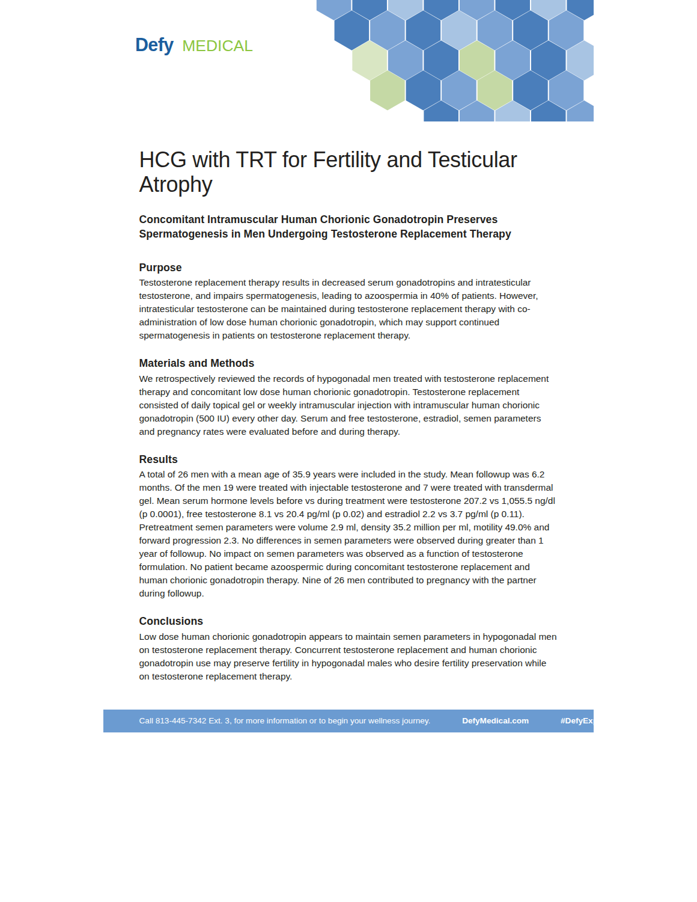Defy MEDICAL
HCG with TRT for Fertility and Testicular Atrophy
Concomitant Intramuscular Human Chorionic Gonadotropin Preserves Spermatogenesis in Men Undergoing Testosterone Replacement Therapy
Purpose
Testosterone replacement therapy results in decreased serum gonadotropins and intratesticular testosterone, and impairs spermatogenesis, leading to azoospermia in 40% of patients. However, intratesticular testosterone can be maintained during testosterone replacement therapy with co-administration of low dose human chorionic gonadotropin, which may support continued spermatogenesis in patients on testosterone replacement therapy.
Materials and Methods
We retrospectively reviewed the records of hypogonadal men treated with testosterone replacement therapy and concomitant low dose human chorionic gonadotropin. Testosterone replacement consisted of daily topical gel or weekly intramuscular injection with intramuscular human chorionic gonadotropin (500 IU) every other day. Serum and free testosterone, estradiol, semen parameters and pregnancy rates were evaluated before and during therapy.
Results
A total of 26 men with a mean age of 35.9 years were included in the study. Mean followup was 6.2 months. Of the men 19 were treated with injectable testosterone and 7 were treated with transdermal gel. Mean serum hormone levels before vs during treatment were testosterone 207.2 vs 1,055.5 ng/dl (p 0.0001), free testosterone 8.1 vs 20.4 pg/ml (p 0.02) and estradiol 2.2 vs 3.7 pg/ml (p 0.11). Pretreatment semen parameters were volume 2.9 ml, density 35.2 million per ml, motility 49.0% and forward progression 2.3. No differences in semen parameters were observed during greater than 1 year of followup. No impact on semen parameters was observed as a function of testosterone formulation. No patient became azoospermic during concomitant testosterone replacement and human chorionic gonadotropin therapy. Nine of 26 men contributed to pregnancy with the partner during followup.
Conclusions
Low dose human chorionic gonadotropin appears to maintain semen parameters in hypogonadal men on testosterone replacement therapy. Concurrent testosterone replacement and human chorionic gonadotropin use may preserve fertility in hypogonadal males who desire fertility preservation while on testosterone replacement therapy.
Call 813-445-7342 Ext. 3, for more information or to begin your wellness journey. DefyMedical.com #DefyExpectations